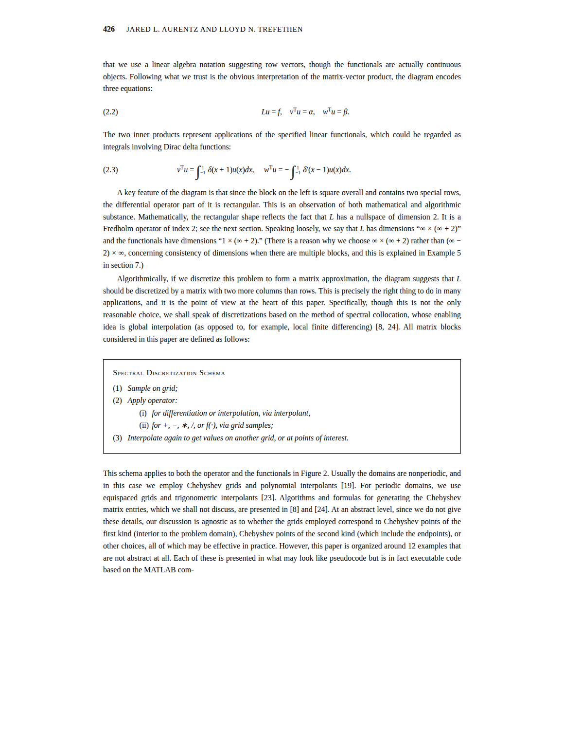426 JARED L. AURENTZ AND LLOYD N. TREFETHEN
that we use a linear algebra notation suggesting row vectors, though the functionals are actually continuous objects. Following what we trust is the obvious interpretation of the matrix-vector product, the diagram encodes three equations:
(2.2) Lu = f, vTu = α, wTu = β.
The two inner products represent applications of the specified linear functionals, which could be regarded as integrals involving Dirac delta functions:
(2.3) vTu = ∫1
−1 δ(x + 1)u(x)dx, wTu = − ∫1
−1 δ′(x − 1)u(x)dx.
A key feature of the diagram is that since the block on the left is square overall and contains two special rows, the differential operator part of it is rectangular. This is an observation of both mathematical and algorithmic substance. Mathematically, the rectangular shape reflects the fact that L has a nullspace of dimension 2. It is a Fredholm operator of index 2; see the next section. Speaking loosely, we say that L has dimensions “∞ × (∞ + 2)” and the functionals have dimensions “1 × (∞ + 2).” (There is a reason why we choose ∞ × (∞ + 2) rather than (∞ − 2) × ∞, concerning consistency of dimensions when there are multiple blocks, and this is explained in Example 5 in section 7.)
Algorithmically, if we discretize this problem to form a matrix approximation, the diagram suggests that L should be discretized by a matrix with two more columns than rows. This is precisely the right thing to do in many applications, and it is the point of view at the heart of this paper. Specifically, though this is not the only reasonable choice, we shall speak of discretizations based on the method of spectral collocation, whose enabling idea is global interpolation (as opposed to, for example, local finite differencing) [8, 24]. All matrix blocks considered in this paper are defined as follows:
Spectral Discretization Schema
(1) Sample on grid;
(2) Apply operator:
(i) for differentiation or interpolation, via interpolant,
(ii) for +, −, ∗, /, or f(·), via grid samples;
(3) Interpolate again to get values on another grid, or at points of interest.
This schema applies to both the operator and the functionals in Figure 2. Usually the domains are nonperiodic, and in this case we employ Chebyshev grids and polynomial interpolants [19]. For periodic domains, we use equispaced grids and trigonometric interpolants [23]. Algorithms and formulas for generating the Chebyshev matrix entries, which we shall not discuss, are presented in [8] and [24]. At an abstract level, since we do not give these details, our discussion is agnostic as to whether the grids employed correspond to Chebyshev points of the first kind (interior to the problem domain), Chebyshev points of the second kind (which include the endpoints), or other choices, all of which may be effective in practice. However, this paper is organized around 12 examples that are not abstract at all. Each of these is presented in what may look like pseudocode but is in fact executable code based on the MATLAB com-